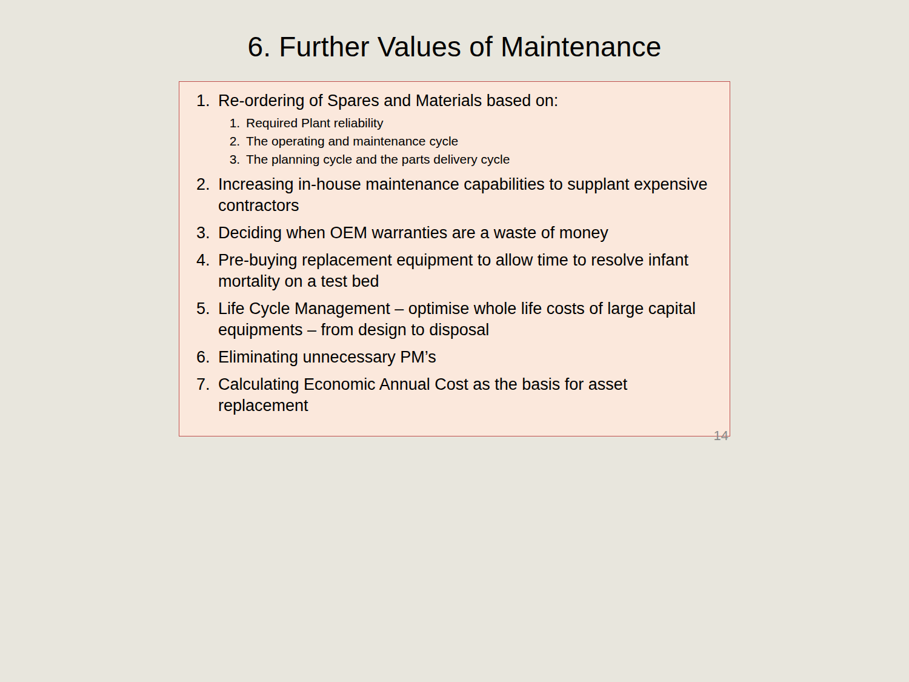6. Further Values of Maintenance
Re-ordering of Spares and Materials based on:
Required Plant reliability
The operating and maintenance cycle
The planning cycle and the parts delivery cycle
Increasing in-house maintenance capabilities to supplant expensive contractors
Deciding when OEM warranties are a waste of money
Pre-buying replacement equipment to allow time to resolve infant mortality on a test bed
Life Cycle Management – optimise whole life costs of large capital equipments – from design to disposal
Eliminating unnecessary PM’s
Calculating Economic Annual Cost as the basis for asset replacement
14